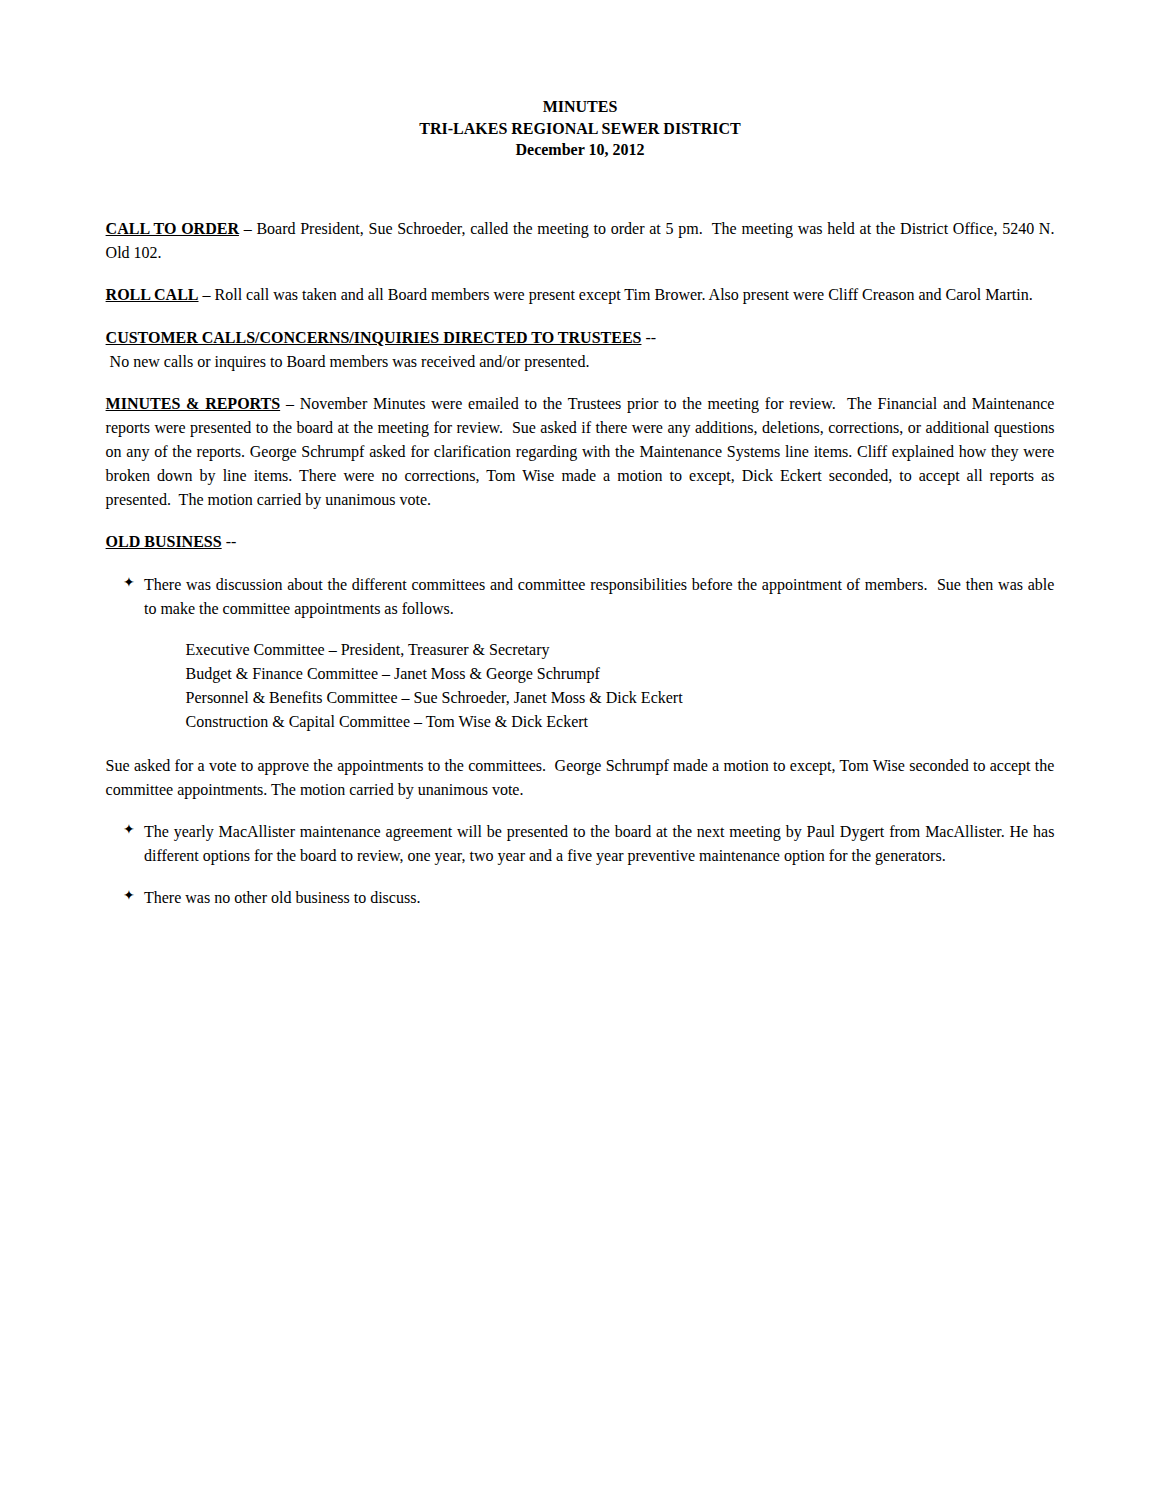MINUTES
TRI-LAKES REGIONAL SEWER DISTRICT
December 10, 2012
CALL TO ORDER – Board President, Sue Schroeder, called the meeting to order at 5 pm. The meeting was held at the District Office, 5240 N. Old 102.
ROLL CALL – Roll call was taken and all Board members were present except Tim Brower. Also present were Cliff Creason and Carol Martin.
CUSTOMER CALLS/CONCERNS/INQUIRIES DIRECTED TO TRUSTEES --
No new calls or inquires to Board members was received and/or presented.
MINUTES & REPORTS – November Minutes were emailed to the Trustees prior to the meeting for review. The Financial and Maintenance reports were presented to the board at the meeting for review. Sue asked if there were any additions, deletions, corrections, or additional questions on any of the reports. George Schrumpf asked for clarification regarding with the Maintenance Systems line items. Cliff explained how they were broken down by line items. There were no corrections, Tom Wise made a motion to except, Dick Eckert seconded, to accept all reports as presented. The motion carried by unanimous vote.
OLD BUSINESS --
There was discussion about the different committees and committee responsibilities before the appointment of members. Sue then was able to make the committee appointments as follows.
Executive Committee – President, Treasurer & Secretary
Budget & Finance Committee – Janet Moss & George Schrumpf
Personnel & Benefits Committee – Sue Schroeder, Janet Moss & Dick Eckert
Construction & Capital Committee – Tom Wise & Dick Eckert
Sue asked for a vote to approve the appointments to the committees. George Schrumpf made a motion to except, Tom Wise seconded to accept the committee appointments. The motion carried by unanimous vote.
The yearly MacAllister maintenance agreement will be presented to the board at the next meeting by Paul Dygert from MacAllister. He has different options for the board to review, one year, two year and a five year preventive maintenance option for the generators.
There was no other old business to discuss.